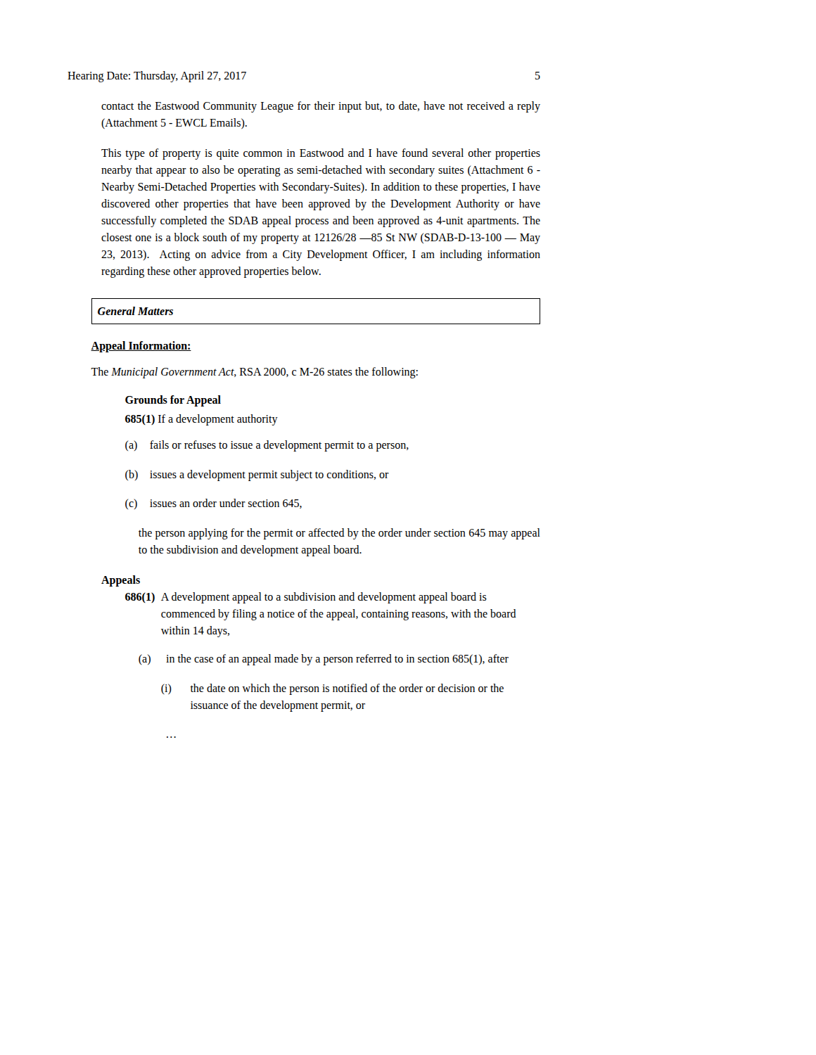Hearing Date: Thursday, April 27, 2017
5
contact the Eastwood Community League for their input but, to date, have not received a reply (Attachment 5 - EWCL Emails).
This type of property is quite common in Eastwood and I have found several other properties nearby that appear to also be operating as semi-detached with secondary suites (Attachment 6 - Nearby Semi-Detached Properties with Secondary-Suites). In addition to these properties, I have discovered other properties that have been approved by the Development Authority or have successfully completed the SDAB appeal process and been approved as 4-unit apartments. The closest one is a block south of my property at 12126/28 —85 St NW (SDAB-D-13-100 — May 23, 2013). Acting on advice from a City Development Officer, I am including information regarding these other approved properties below.
General Matters
Appeal Information:
The Municipal Government Act, RSA 2000, c M-26 states the following:
Grounds for Appeal
685(1) If a development authority
(a)
fails or refuses to issue a development permit to a person,
(b)
issues a development permit subject to conditions, or
(c)
issues an order under section 645,
the person applying for the permit or affected by the order under section 645 may appeal to the subdivision and development appeal board.
Appeals
686(1)
A development appeal to a subdivision and development appeal board is commenced by filing a notice of the appeal, containing reasons, with the board within 14 days,
(a)
in the case of an appeal made by a person referred to in section 685(1), after
(i)
the date on which the person is notified of the order or decision or the issuance of the development permit, or
…